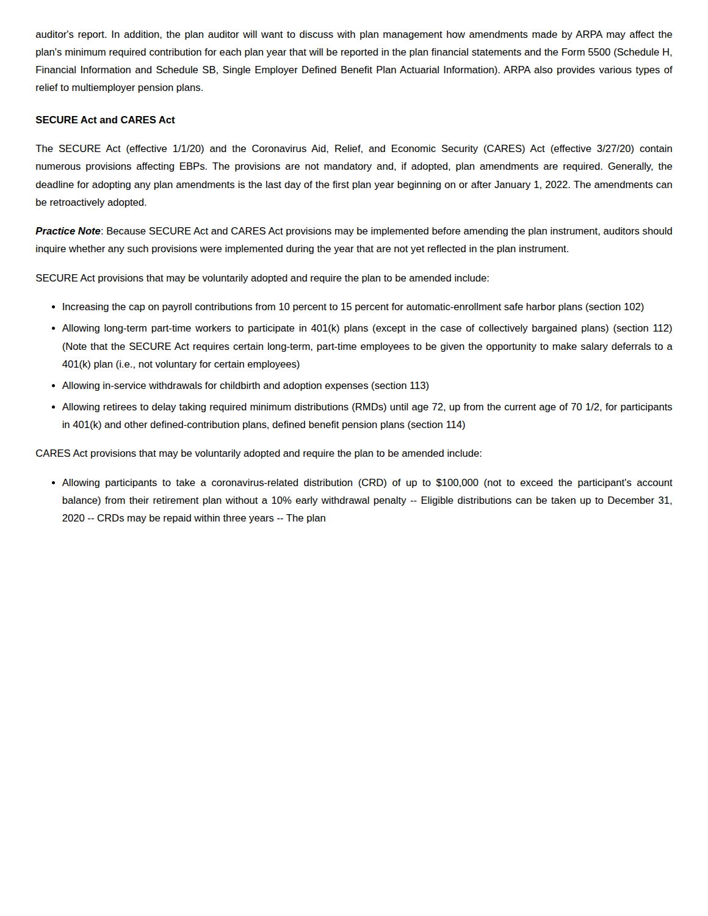auditor's report. In addition, the plan auditor will want to discuss with plan management how amendments made by ARPA may affect the plan's minimum required contribution for each plan year that will be reported in the plan financial statements and the Form 5500 (Schedule H, Financial Information and Schedule SB, Single Employer Defined Benefit Plan Actuarial Information). ARPA also provides various types of relief to multiemployer pension plans.
SECURE Act and CARES Act
The SECURE Act (effective 1/1/20) and the Coronavirus Aid, Relief, and Economic Security (CARES) Act (effective 3/27/20) contain numerous provisions affecting EBPs. The provisions are not mandatory and, if adopted, plan amendments are required. Generally, the deadline for adopting any plan amendments is the last day of the first plan year beginning on or after January 1, 2022. The amendments can be retroactively adopted.
Practice Note: Because SECURE Act and CARES Act provisions may be implemented before amending the plan instrument, auditors should inquire whether any such provisions were implemented during the year that are not yet reflected in the plan instrument.
SECURE Act provisions that may be voluntarily adopted and require the plan to be amended include:
Increasing the cap on payroll contributions from 10 percent to 15 percent for automatic-enrollment safe harbor plans (section 102)
Allowing long-term part-time workers to participate in 401(k) plans (except in the case of collectively bargained plans) (section 112) (Note that the SECURE Act requires certain long-term, part-time employees to be given the opportunity to make salary deferrals to a 401(k) plan (i.e., not voluntary for certain employees)
Allowing in-service withdrawals for childbirth and adoption expenses (section 113)
Allowing retirees to delay taking required minimum distributions (RMDs) until age 72, up from the current age of 70 1/2, for participants in 401(k) and other defined-contribution plans, defined benefit pension plans (section 114)
CARES Act provisions that may be voluntarily adopted and require the plan to be amended include:
Allowing participants to take a coronavirus-related distribution (CRD) of up to $100,000 (not to exceed the participant's account balance) from their retirement plan without a 10% early withdrawal penalty -- Eligible distributions can be taken up to December 31, 2020 -- CRDs may be repaid within three years -- The plan